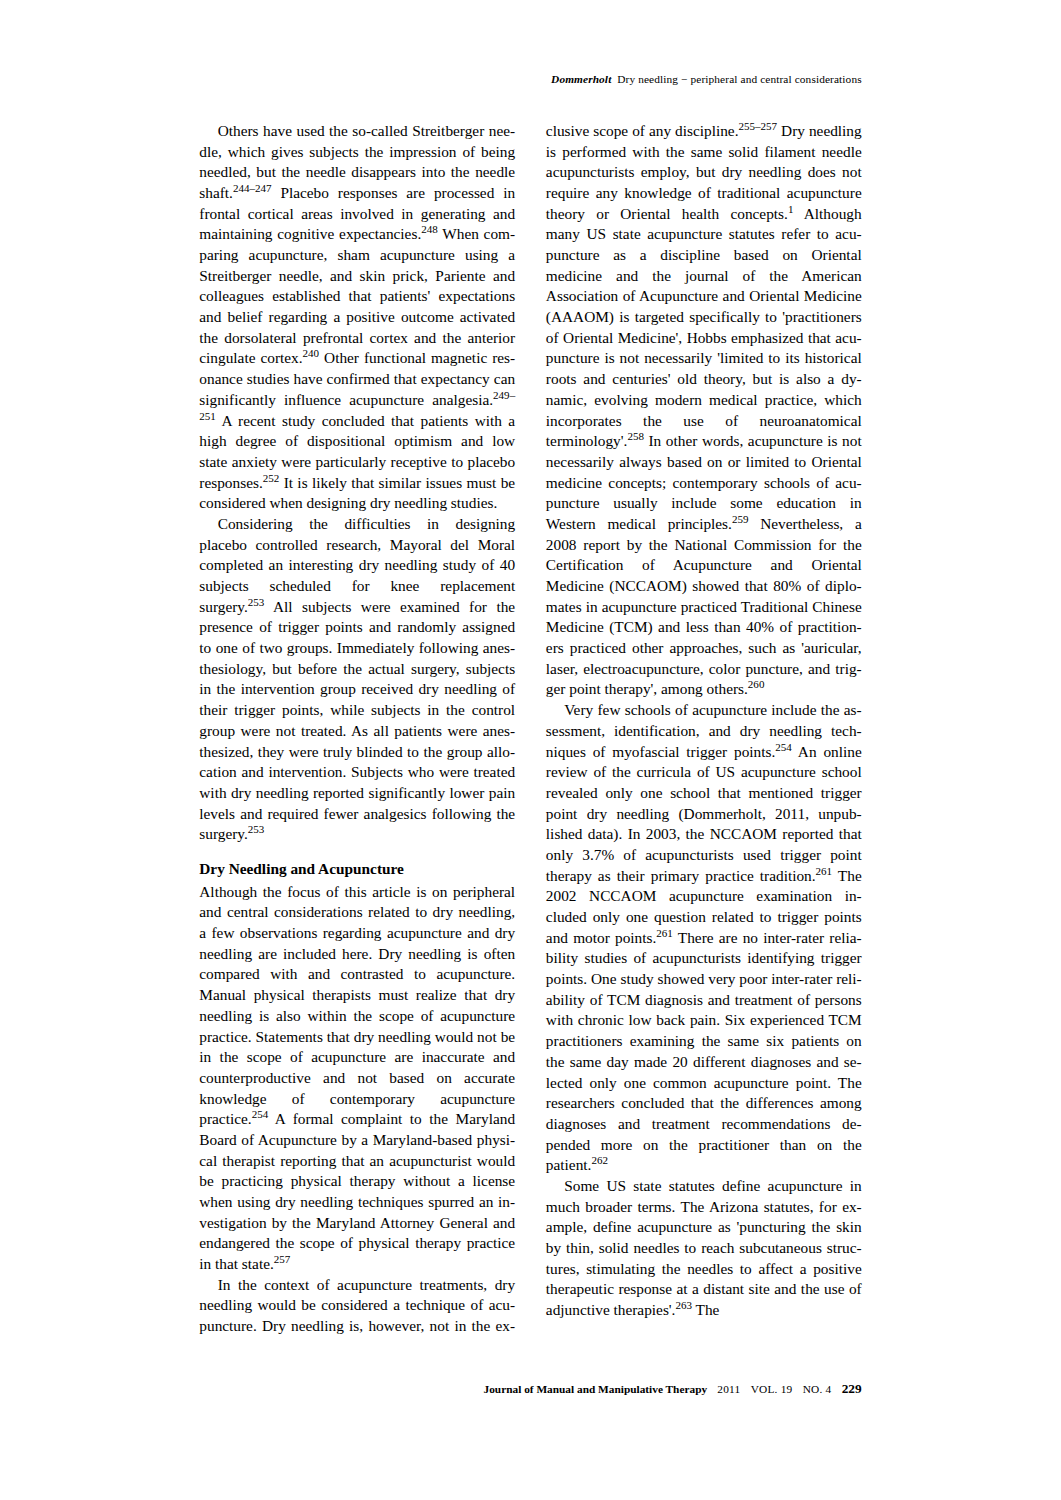Dommerholt Dry needling − peripheral and central considerations
Others have used the so-called Streitberger needle, which gives subjects the impression of being needled, but the needle disappears into the needle shaft.244–247 Placebo responses are processed in frontal cortical areas involved in generating and maintaining cognitive expectancies.248 When comparing acupuncture, sham acupuncture using a Streitberger needle, and skin prick, Pariente and colleagues established that patients' expectations and belief regarding a positive outcome activated the dorsolateral prefrontal cortex and the anterior cingulate cortex.240 Other functional magnetic resonance studies have confirmed that expectancy can significantly influence acupuncture analgesia.249–251 A recent study concluded that patients with a high degree of dispositional optimism and low state anxiety were particularly receptive to placebo responses.252 It is likely that similar issues must be considered when designing dry needling studies.
Considering the difficulties in designing placebo controlled research, Mayoral del Moral completed an interesting dry needling study of 40 subjects scheduled for knee replacement surgery.253 All subjects were examined for the presence of trigger points and randomly assigned to one of two groups. Immediately following anesthesiology, but before the actual surgery, subjects in the intervention group received dry needling of their trigger points, while subjects in the control group were not treated. As all patients were anesthesized, they were truly blinded to the group allocation and intervention. Subjects who were treated with dry needling reported significantly lower pain levels and required fewer analgesics following the surgery.253
Dry Needling and Acupuncture
Although the focus of this article is on peripheral and central considerations related to dry needling, a few observations regarding acupuncture and dry needling are included here. Dry needling is often compared with and contrasted to acupuncture. Manual physical therapists must realize that dry needling is also within the scope of acupuncture practice. Statements that dry needling would not be in the scope of acupuncture are inaccurate and counterproductive and not based on accurate knowledge of contemporary acupuncture practice.254 A formal complaint to the Maryland Board of Acupuncture by a Maryland-based physical therapist reporting that an acupuncturist would be practicing physical therapy without a license when using dry needling techniques spurred an investigation by the Maryland Attorney General and endangered the scope of physical therapy practice in that state.257
In the context of acupuncture treatments, dry needling would be considered a technique of acupuncture. Dry needling is, however, not in the exclusive scope of any discipline.255–257 Dry needling is performed with the same solid filament needle acupuncturists employ, but dry needling does not require any knowledge of traditional acupuncture theory or Oriental health concepts.1 Although many US state acupuncture statutes refer to acupuncture as a discipline based on Oriental medicine and the journal of the American Association of Acupuncture and Oriental Medicine (AAAOM) is targeted specifically to 'practitioners of Oriental Medicine', Hobbs emphasized that acupuncture is not necessarily 'limited to its historical roots and centuries' old theory, but is also a dynamic, evolving modern medical practice, which incorporates the use of neuroanatomical terminology'.258 In other words, acupuncture is not necessarily always based on or limited to Oriental medicine concepts; contemporary schools of acupuncture usually include some education in Western medical principles.259 Nevertheless, a 2008 report by the National Commission for the Certification of Acupuncture and Oriental Medicine (NCCAOM) showed that 80% of diplomates in acupuncture practiced Traditional Chinese Medicine (TCM) and less than 40% of practitioners practiced other approaches, such as 'auricular, laser, electroacupuncture, color puncture, and trigger point therapy', among others.260
Very few schools of acupuncture include the assessment, identification, and dry needling techniques of myofascial trigger points.254 An online review of the curricula of US acupuncture school revealed only one school that mentioned trigger point dry needling (Dommerholt, 2011, unpublished data). In 2003, the NCCAOM reported that only 3.7% of acupuncturists used trigger point therapy as their primary practice tradition.261 The 2002 NCCAOM acupuncture examination included only one question related to trigger points and motor points.261 There are no inter-rater reliability studies of acupuncturists identifying trigger points. One study showed very poor inter-rater reliability of TCM diagnosis and treatment of persons with chronic low back pain. Six experienced TCM practitioners examining the same six patients on the same day made 20 different diagnoses and selected only one common acupuncture point. The researchers concluded that the differences among diagnoses and treatment recommendations depended more on the practitioner than on the patient.262
Some US state statutes define acupuncture in much broader terms. The Arizona statutes, for example, define acupuncture as 'puncturing the skin by thin, solid needles to reach subcutaneous structures, stimulating the needles to affect a positive therapeutic response at a distant site and the use of adjunctive therapies'.263 The
Journal of Manual and Manipulative Therapy 2011 VOL. 19 NO. 4 229